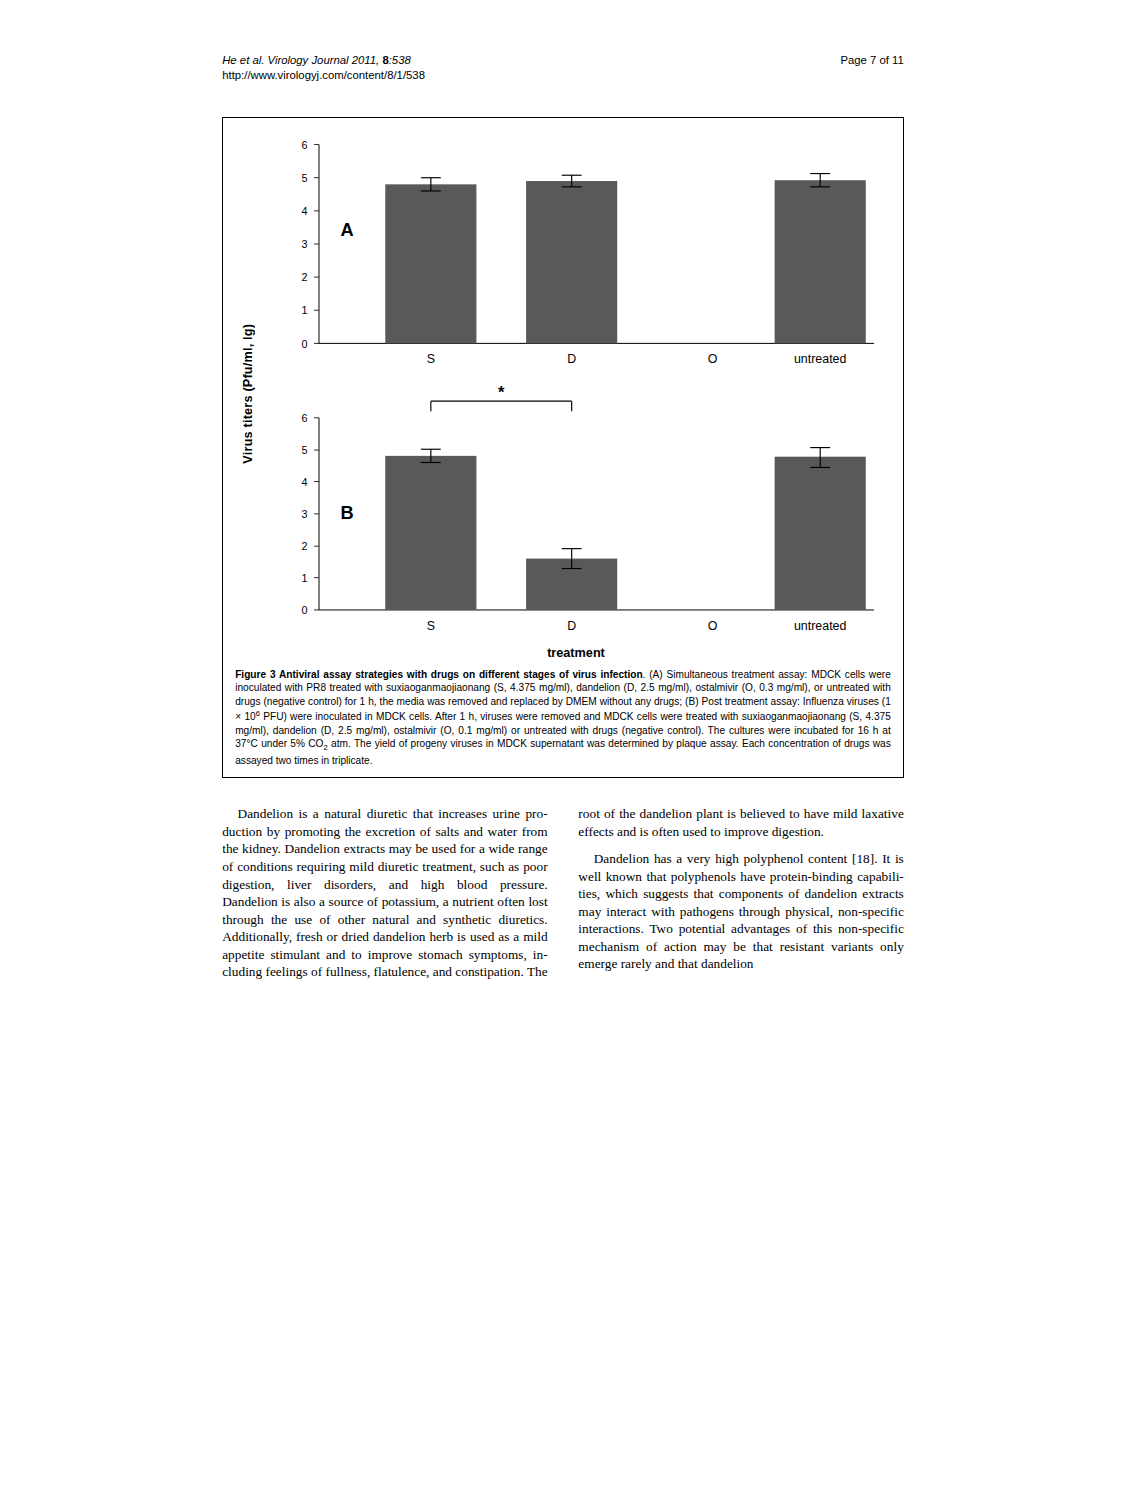He et al. Virology Journal 2011, 8:538
http://www.virologyj.com/content/8/1/538
Page 7 of 11
Virus titers (Pfu/ml, lg)
0 1 2 3 4 5 6 A S D O untreated
* 0 1 2 3 4 5 6 B S D O untreated
treatment
Figure 3 Antiviral assay strategies with drugs on different stages of virus infection. (A) Simultaneous treatment assay: MDCK cells were inoculated with PR8 treated with suxiaoganmaojiaonang (S, 4.375 mg/ml), dandelion (D, 2.5 mg/ml), ostalmivir (O, 0.3 mg/ml), or untreated with drugs (negative control) for 1 h, the media was removed and replaced by DMEM without any drugs; (B) Post treatment assay: Influenza viruses (1 × 106 PFU) were inoculated in MDCK cells. After 1 h, viruses were removed and MDCK cells were treated with suxiaoganmaojiaonang (S, 4.375 mg/ml), dandelion (D, 2.5 mg/ml), ostalmivir (O, 0.1 mg/ml) or untreated with drugs (negative control). The cultures were incubated for 16 h at 37°C under 5% CO2 atm. The yield of progeny viruses in MDCK supernatant was determined by plaque assay. Each concentration of drugs was assayed two times in triplicate.
Dandelion is a natural diuretic that increases urine production by promoting the excretion of salts and water from the kidney. Dandelion extracts may be used for a wide range of conditions requiring mild diuretic treatment, such as poor digestion, liver disorders, and high blood pressure. Dandelion is also a source of potassium, a nutrient often lost through the use of other natural and synthetic diuretics. Additionally, fresh or dried dandelion herb is used as a mild appetite stimulant and to improve stomach symptoms, including feelings of fullness, flatulence, and constipation. The root of the dandelion plant is believed to have mild laxative effects and is often used to improve digestion.
Dandelion has a very high polyphenol content [18]. It is well known that polyphenols have protein-binding capabilities, which suggests that components of dandelion extracts may interact with pathogens through physical, non-specific interactions. Two potential advantages of this non-specific mechanism of action may be that resistant variants only emerge rarely and that dandelion